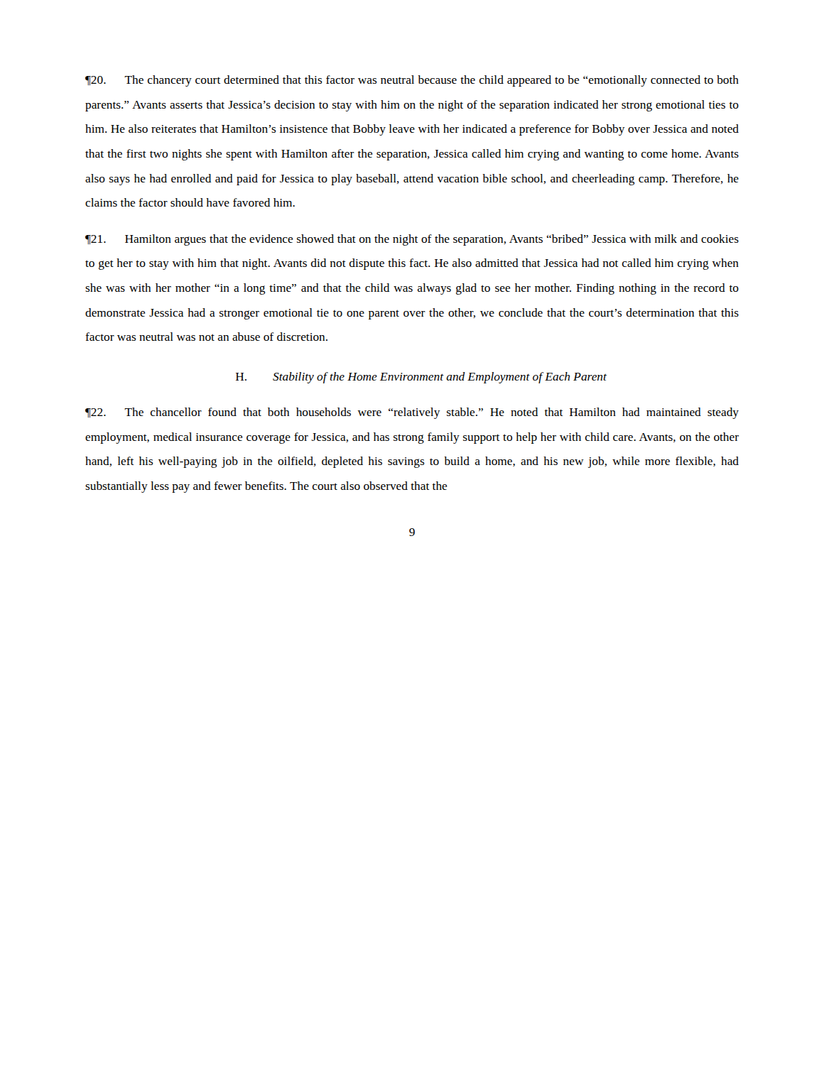¶20. The chancery court determined that this factor was neutral because the child appeared to be “emotionally connected to both parents.” Avants asserts that Jessica’s decision to stay with him on the night of the separation indicated her strong emotional ties to him. He also reiterates that Hamilton’s insistence that Bobby leave with her indicated a preference for Bobby over Jessica and noted that the first two nights she spent with Hamilton after the separation, Jessica called him crying and wanting to come home. Avants also says he had enrolled and paid for Jessica to play baseball, attend vacation bible school, and cheerleading camp. Therefore, he claims the factor should have favored him.
¶21. Hamilton argues that the evidence showed that on the night of the separation, Avants “bribed” Jessica with milk and cookies to get her to stay with him that night. Avants did not dispute this fact. He also admitted that Jessica had not called him crying when she was with her mother “in a long time” and that the child was always glad to see her mother. Finding nothing in the record to demonstrate Jessica had a stronger emotional tie to one parent over the other, we conclude that the court’s determination that this factor was neutral was not an abuse of discretion.
H. Stability of the Home Environment and Employment of Each Parent
¶22. The chancellor found that both households were “relatively stable.” He noted that Hamilton had maintained steady employment, medical insurance coverage for Jessica, and has strong family support to help her with child care. Avants, on the other hand, left his well-paying job in the oilfield, depleted his savings to build a home, and his new job, while more flexible, had substantially less pay and fewer benefits. The court also observed that the
9